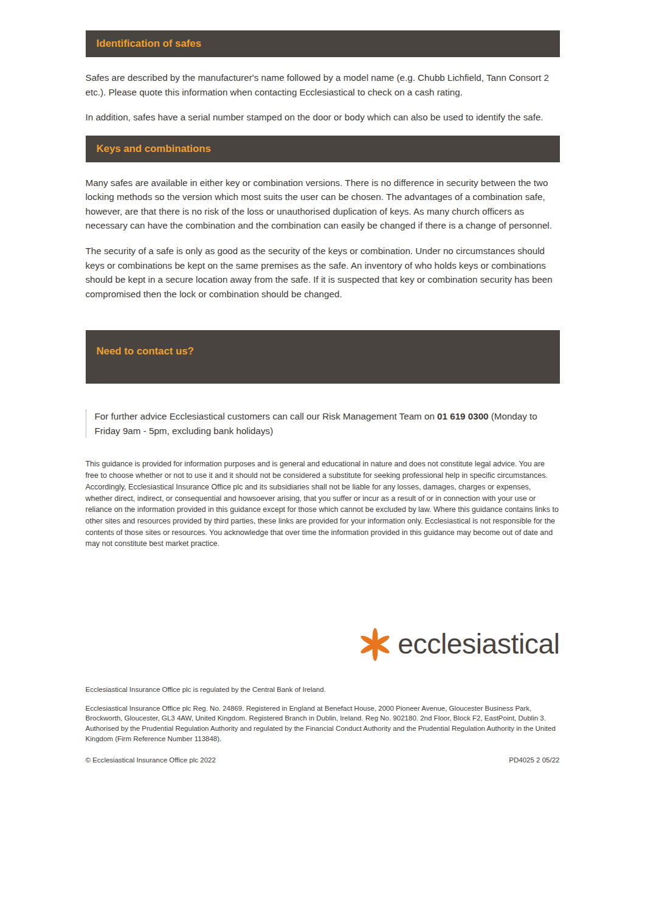Identification of safes
Safes are described by the manufacturer's name followed by a model name (e.g. Chubb Lichfield, Tann Consort 2 etc.). Please quote this information when contacting Ecclesiastical to check on a cash rating.
In addition, safes have a serial number stamped on the door or body which can also be used to identify the safe.
Keys and combinations
Many safes are available in either key or combination versions. There is no difference in security between the two locking methods so the version which most suits the user can be chosen. The advantages of a combination safe, however, are that there is no risk of the loss or unauthorised duplication of keys. As many church officers as necessary can have the combination and the combination can easily be changed if there is a change of personnel.
The security of a safe is only as good as the security of the keys or combination. Under no circumstances should keys or combinations be kept on the same premises as the safe. An inventory of who holds keys or combinations should be kept in a secure location away from the safe. If it is suspected that key or combination security has been compromised then the lock or combination should be changed.
Need to contact us?
For further advice Ecclesiastical customers can call our Risk Management Team on 01 619 0300 (Monday to Friday 9am - 5pm, excluding bank holidays)
This guidance is provided for information purposes and is general and educational in nature and does not constitute legal advice. You are free to choose whether or not to use it and it should not be considered a substitute for seeking professional help in specific circumstances. Accordingly, Ecclesiastical Insurance Office plc and its subsidiaries shall not be liable for any losses, damages, charges or expenses, whether direct, indirect, or consequential and howsoever arising, that you suffer or incur as a result of or in connection with your use or reliance on the information provided in this guidance except for those which cannot be excluded by law. Where this guidance contains links to other sites and resources provided by third parties, these links are provided for your information only. Ecclesiastical is not responsible for the contents of those sites or resources. You acknowledge that over time the information provided in this guidance may become out of date and may not constitute best market practice.
ecclesiastical
Ecclesiastical Insurance Office plc is regulated by the Central Bank of Ireland.
Ecclesiastical Insurance Office plc Reg. No. 24869. Registered in England at Benefact House, 2000 Pioneer Avenue, Gloucester Business Park, Brockworth, Gloucester, GL3 4AW, United Kingdom. Registered Branch in Dublin, Ireland. Reg No. 902180. 2nd Floor, Block F2, EastPoint, Dublin 3. Authorised by the Prudential Regulation Authority and regulated by the Financial Conduct Authority and the Prudential Regulation Authority in the United Kingdom (Firm Reference Number 113848).
© Ecclesiastical Insurance Office plc 2022 PD4025 2 05/22